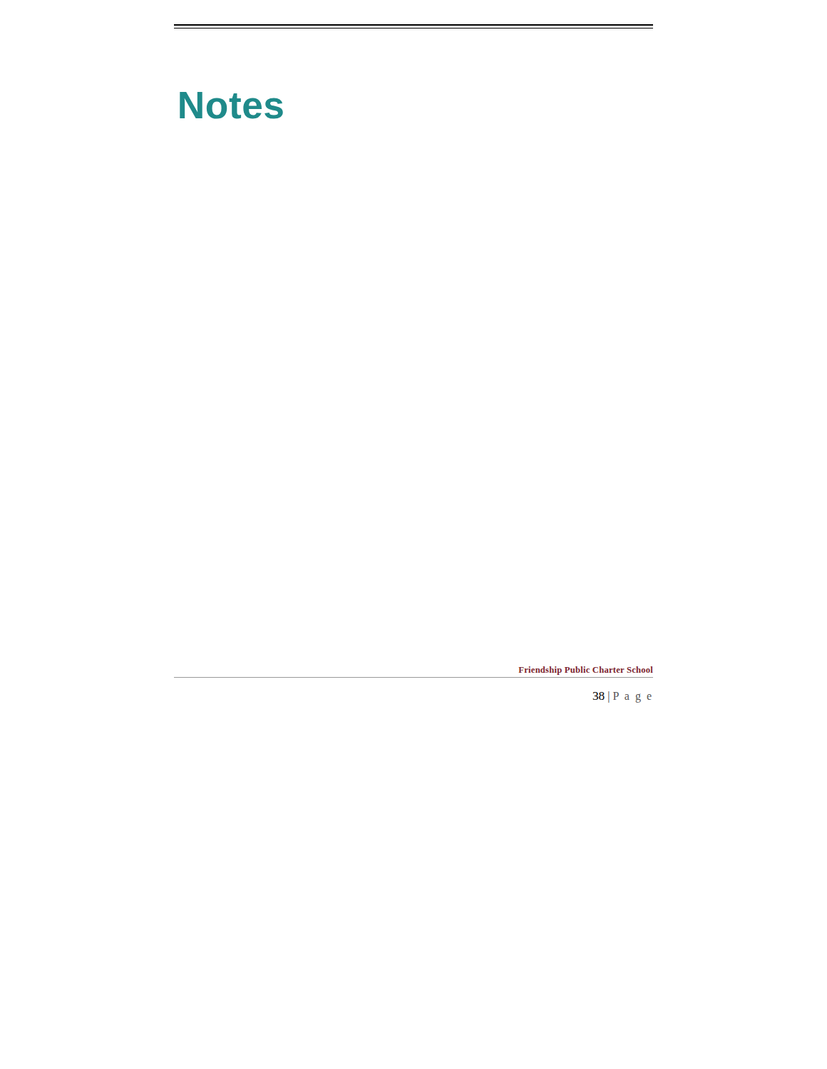Notes
Friendship Public Charter School
38 | P a g e